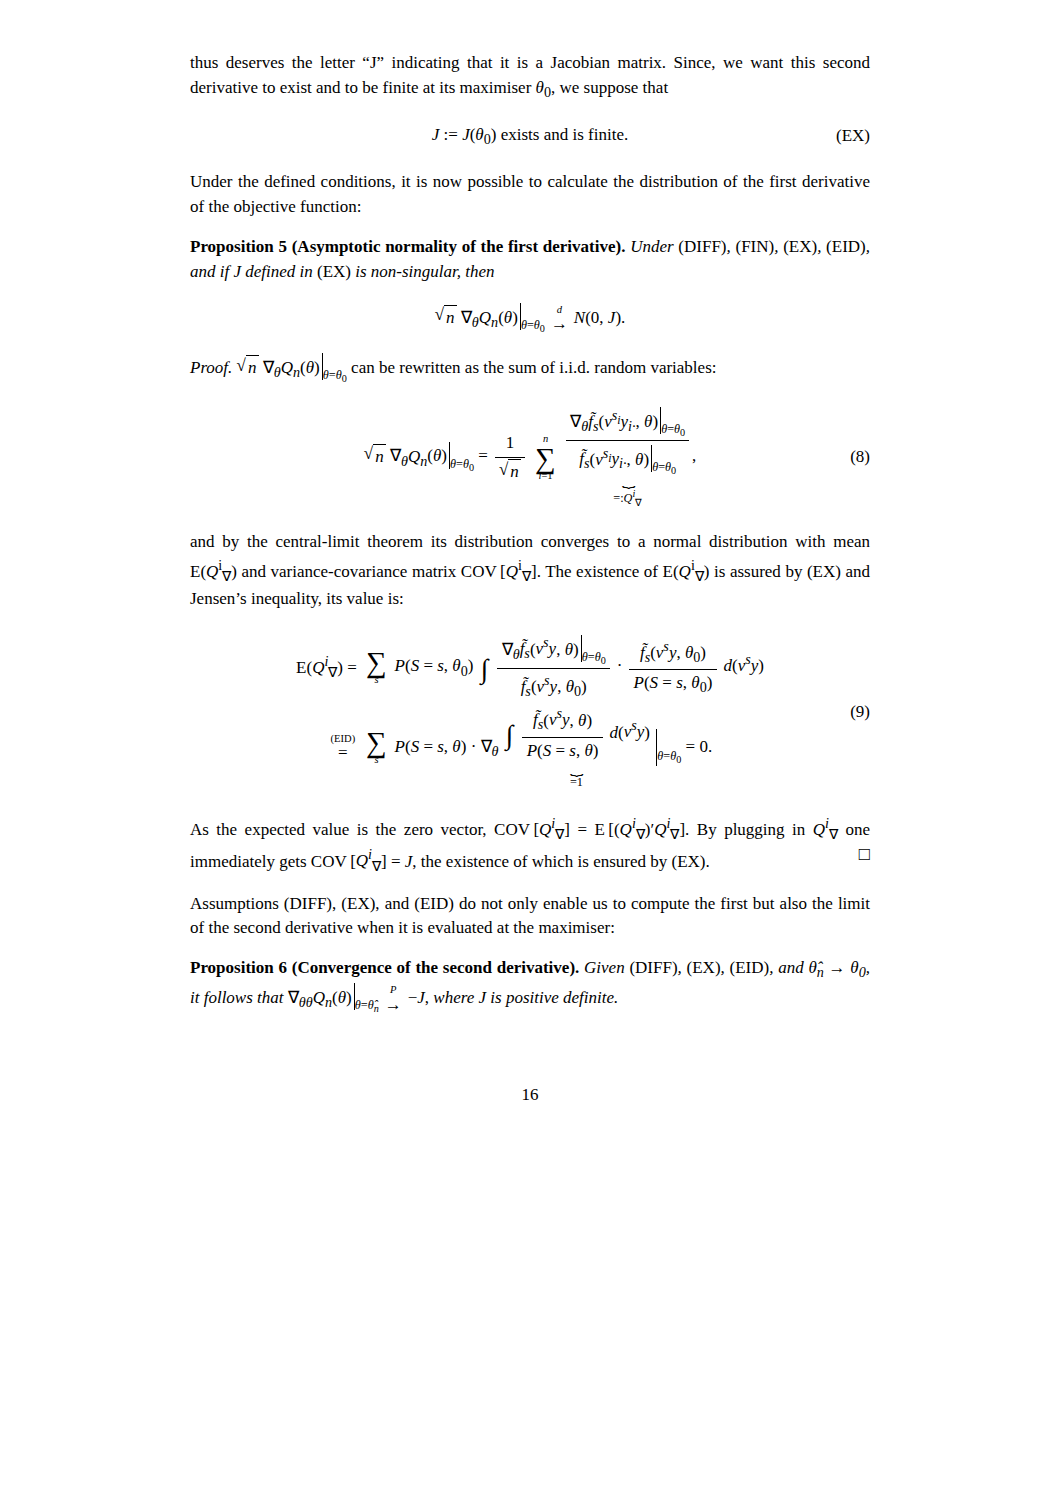thus deserves the letter “J” indicating that it is a Jacobian matrix. Since, we want this second derivative to exist and to be finite at its maximiser θ0, we suppose that
J := J(θ0) exists and is finite.
(EX)
Under the defined conditions, it is now possible to calculate the distribution of the first derivative of the objective function:
Proposition 5 (Asymptotic normality of the first derivative). Under (DIFF), (FIN), (EX), (EID), and if J defined in (EX) is non-singular, then
n ∇θQn(θ) θ=θ0 d→ N(0, J).
Proof. n ∇θQn(θ) θ=θ0 can be rewritten as the sum of i.i.d. random variables:
n ∇θQn(θ) θ=θ0 = 1 n n∑i=1 ∇θf̃s(νsiyi·, θ) θ=θ0 f̃s(νsiyi·, θ) θ=θ0 ⏟ =:Qi∇ ,
(8)
and by the central-limit theorem its distribution converges to a normal distribution with mean E(Qi∇) and variance-covariance matrix COV [Qi∇]. The existence of E(Qi∇) is assured by (EX) and Jensen’s inequality, its value is:
| E( Q i ∇ ) = | ∑ s P ( S = s , θ 0 ) ∫ ∇ θ f̃ s ( ν s y , θ ) θ = θ 0 f̃ s ( ν s y , θ 0 ) · f̃ s ( ν s y , θ 0 ) P ( S = s , θ 0 ) d ( ν s y ) |
| (EID) = | ∑ s P ( S = s , θ ) · ∇ θ ∫ f̃ s ( ν s y , θ ) P ( S = s , θ ) d ( ν s y ) ⏟ =1 θ = θ 0 = 0. |
(9)
As the expected value is the zero vector, COV [Qi∇] = E [(Qi∇)′Qi∇]. By plugging in Qi∇ one immediately gets COV [Qi∇] = J, the existence of which is ensured by (EX). □
Assumptions (DIFF), (EX), and (EID) do not only enable us to compute the first but also the limit of the second derivative when it is evaluated at the maximiser:
Proposition 6 (Convergence of the second derivative). Given (DIFF), (EX), (EID), and θ̂n → θ0, it follows that ∇θθQn(θ) θ=θ̂n P→ −J, where J is positive definite.
16